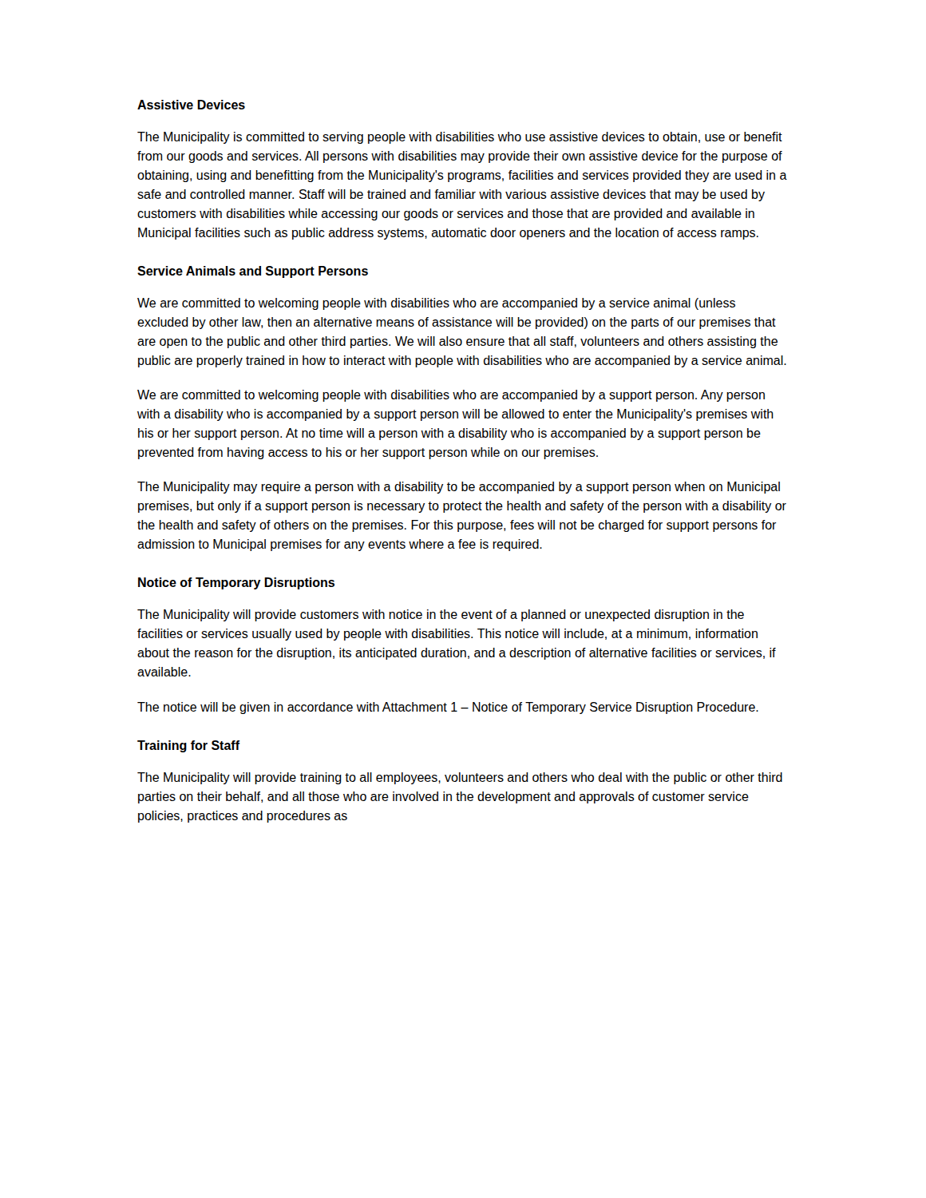Assistive Devices
The Municipality is committed to serving people with disabilities who use assistive devices to obtain, use or benefit from our goods and services. All persons with disabilities may provide their own assistive device for the purpose of obtaining, using and benefitting from the Municipality's programs, facilities and services provided they are used in a safe and controlled manner. Staff will be trained and familiar with various assistive devices that may be used by customers with disabilities while accessing our goods or services and those that are provided and available in Municipal facilities such as public address systems, automatic door openers and the location of access ramps.
Service Animals and Support Persons
We are committed to welcoming people with disabilities who are accompanied by a service animal (unless excluded by other law, then an alternative means of assistance will be provided) on the parts of our premises that are open to the public and other third parties. We will also ensure that all staff, volunteers and others assisting the public are properly trained in how to interact with people with disabilities who are accompanied by a service animal.
We are committed to welcoming people with disabilities who are accompanied by a support person. Any person with a disability who is accompanied by a support person will be allowed to enter the Municipality's premises with his or her support person. At no time will a person with a disability who is accompanied by a support person be prevented from having access to his or her support person while on our premises.
The Municipality may require a person with a disability to be accompanied by a support person when on Municipal premises, but only if a support person is necessary to protect the health and safety of the person with a disability or the health and safety of others on the premises. For this purpose, fees will not be charged for support persons for admission to Municipal premises for any events where a fee is required.
Notice of Temporary Disruptions
The Municipality will provide customers with notice in the event of a planned or unexpected disruption in the facilities or services usually used by people with disabilities. This notice will include, at a minimum, information about the reason for the disruption, its anticipated duration, and a description of alternative facilities or services, if available.
The notice will be given in accordance with Attachment 1 – Notice of Temporary Service Disruption Procedure.
Training for Staff
The Municipality will provide training to all employees, volunteers and others who deal with the public or other third parties on their behalf, and all those who are involved in the development and approvals of customer service policies, practices and procedures as